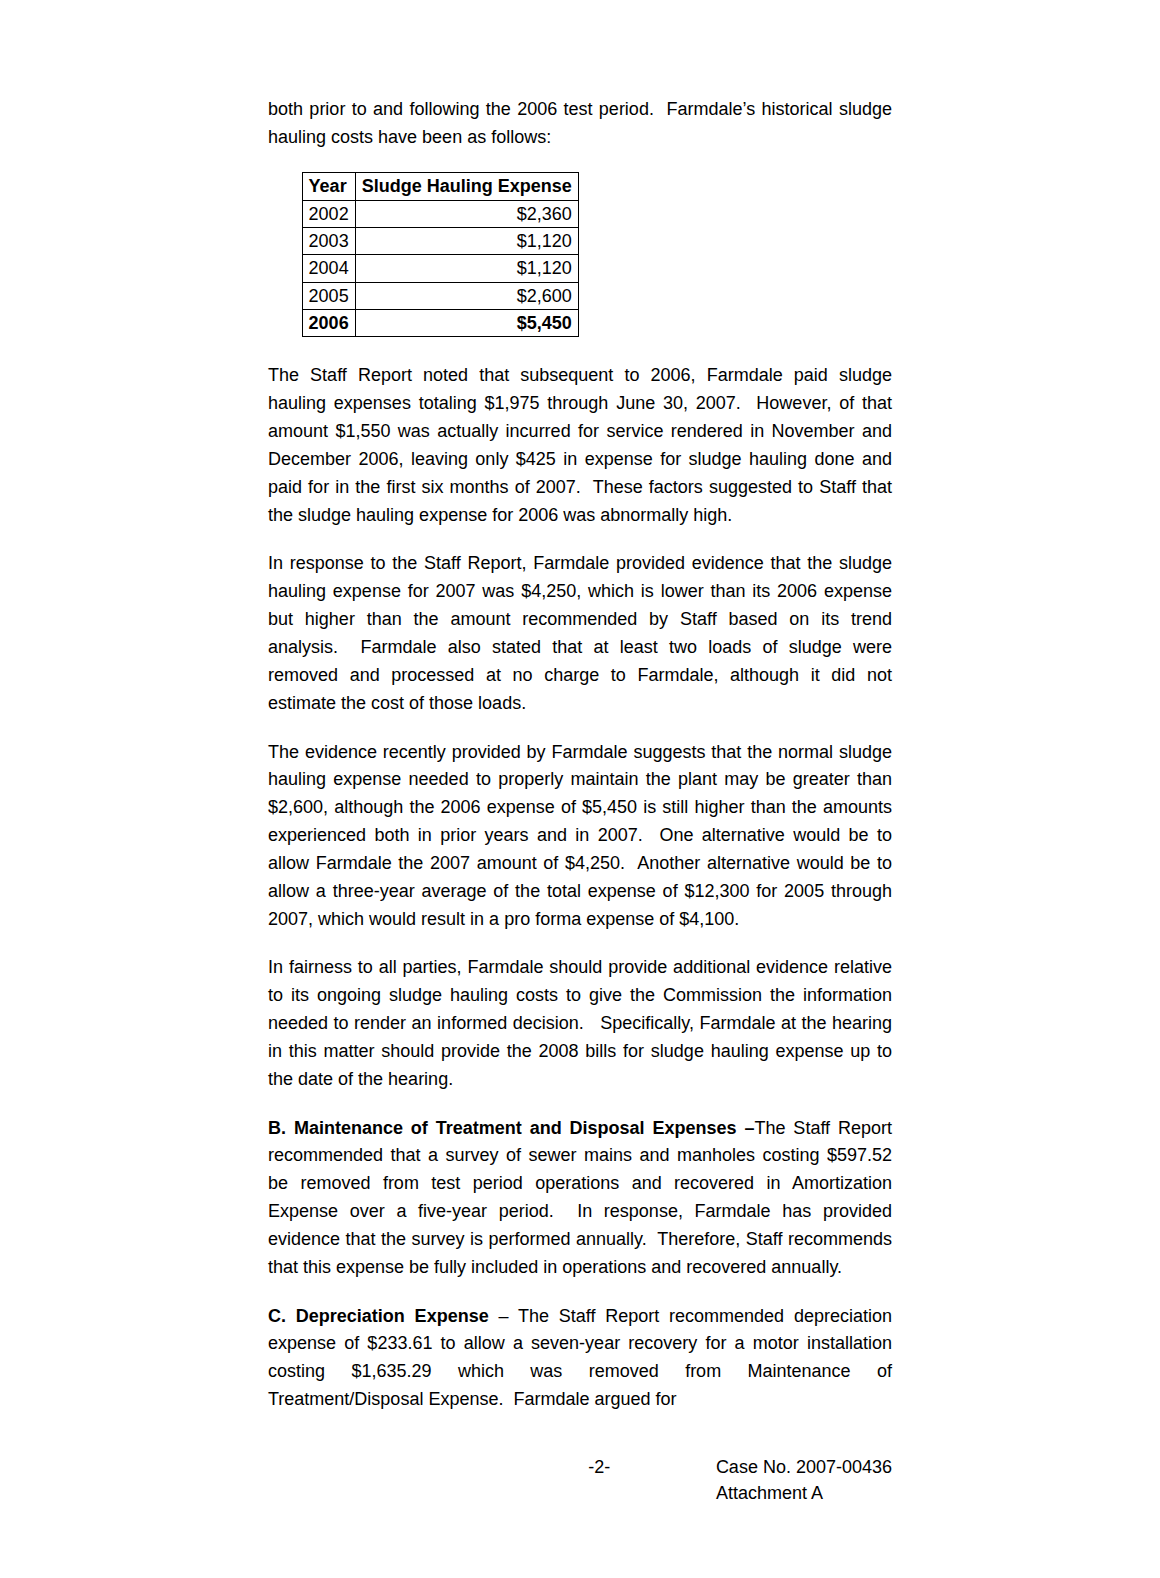both prior to and following the 2006 test period. Farmdale’s historical sludge hauling costs have been as follows:
| Year | Sludge Hauling Expense |
| --- | --- |
| 2002 | $2,360 |
| 2003 | $1,120 |
| 2004 | $1,120 |
| 2005 | $2,600 |
| 2006 | $5,450 |
The Staff Report noted that subsequent to 2006, Farmdale paid sludge hauling expenses totaling $1,975 through June 30, 2007. However, of that amount $1,550 was actually incurred for service rendered in November and December 2006, leaving only $425 in expense for sludge hauling done and paid for in the first six months of 2007. These factors suggested to Staff that the sludge hauling expense for 2006 was abnormally high.
In response to the Staff Report, Farmdale provided evidence that the sludge hauling expense for 2007 was $4,250, which is lower than its 2006 expense but higher than the amount recommended by Staff based on its trend analysis. Farmdale also stated that at least two loads of sludge were removed and processed at no charge to Farmdale, although it did not estimate the cost of those loads.
The evidence recently provided by Farmdale suggests that the normal sludge hauling expense needed to properly maintain the plant may be greater than $2,600, although the 2006 expense of $5,450 is still higher than the amounts experienced both in prior years and in 2007. One alternative would be to allow Farmdale the 2007 amount of $4,250. Another alternative would be to allow a three-year average of the total expense of $12,300 for 2005 through 2007, which would result in a pro forma expense of $4,100.
In fairness to all parties, Farmdale should provide additional evidence relative to its ongoing sludge hauling costs to give the Commission the information needed to render an informed decision. Specifically, Farmdale at the hearing in this matter should provide the 2008 bills for sludge hauling expense up to the date of the hearing.
B. Maintenance of Treatment and Disposal Expenses –The Staff Report recommended that a survey of sewer mains and manholes costing $597.52 be removed from test period operations and recovered in Amortization Expense over a five-year period. In response, Farmdale has provided evidence that the survey is performed annually. Therefore, Staff recommends that this expense be fully included in operations and recovered annually.
C. Depreciation Expense – The Staff Report recommended depreciation expense of $233.61 to allow a seven-year recovery for a motor installation costing $1,635.29 which was removed from Maintenance of Treatment/Disposal Expense. Farmdale argued for
-2-
Case No. 2007-00436
Attachment A